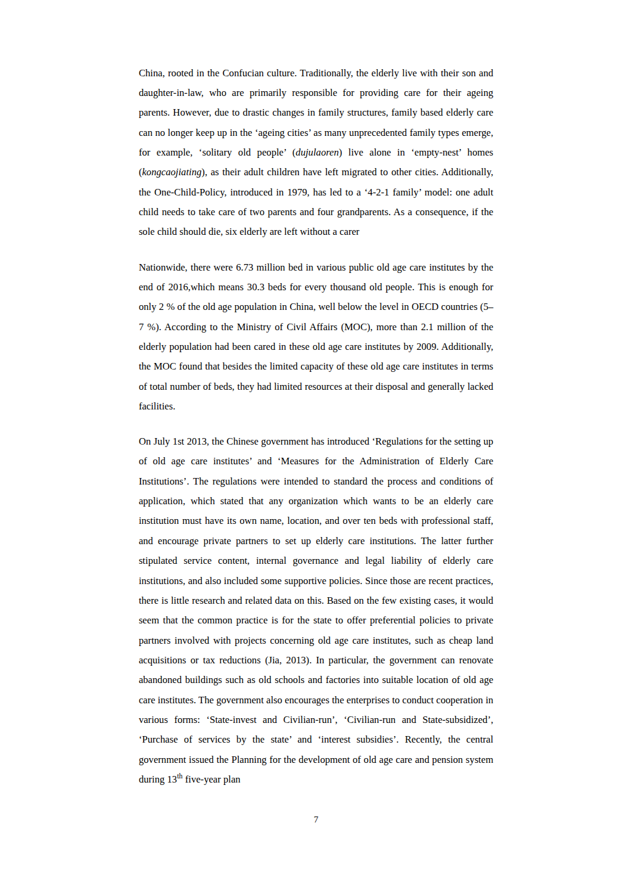China, rooted in the Confucian culture. Traditionally, the elderly live with their son and daughter-in-law, who are primarily responsible for providing care for their ageing parents. However, due to drastic changes in family structures, family based elderly care can no longer keep up in the ‘ageing cities’ as many unprecedented family types emerge, for example, ‘solitary old people’ (dujulaoren) live alone in ‘empty-nest’ homes (kongcaojiating), as their adult children have left migrated to other cities. Additionally, the One-Child-Policy, introduced in 1979, has led to a ‘4-2-1 family’ model: one adult child needs to take care of two parents and four grandparents. As a consequence, if the sole child should die, six elderly are left without a carer
Nationwide, there were 6.73 million bed in various public old age care institutes by the end of 2016,which means 30.3 beds for every thousand old people. This is enough for only 2 % of the old age population in China, well below the level in OECD countries (5–7 %). According to the Ministry of Civil Affairs (MOC), more than 2.1 million of the elderly population had been cared in these old age care institutes by 2009. Additionally, the MOC found that besides the limited capacity of these old age care institutes in terms of total number of beds, they had limited resources at their disposal and generally lacked facilities.
On July 1st 2013, the Chinese government has introduced ‘Regulations for the setting up of old age care institutes’ and ‘Measures for the Administration of Elderly Care Institutions’. The regulations were intended to standard the process and conditions of application, which stated that any organization which wants to be an elderly care institution must have its own name, location, and over ten beds with professional staff, and encourage private partners to set up elderly care institutions. The latter further stipulated service content, internal governance and legal liability of elderly care institutions, and also included some supportive policies. Since those are recent practices, there is little research and related data on this. Based on the few existing cases, it would seem that the common practice is for the state to offer preferential policies to private partners involved with projects concerning old age care institutes, such as cheap land acquisitions or tax reductions (Jia, 2013). In particular, the government can renovate abandoned buildings such as old schools and factories into suitable location of old age care institutes. The government also encourages the enterprises to conduct cooperation in various forms: ‘State-invest and Civilian-run’, ‘Civilian-run and State-subsidized’, ‘Purchase of services by the state’ and ‘interest subsidies’. Recently, the central government issued the Planning for the development of old age care and pension system during 13th five-year plan
7